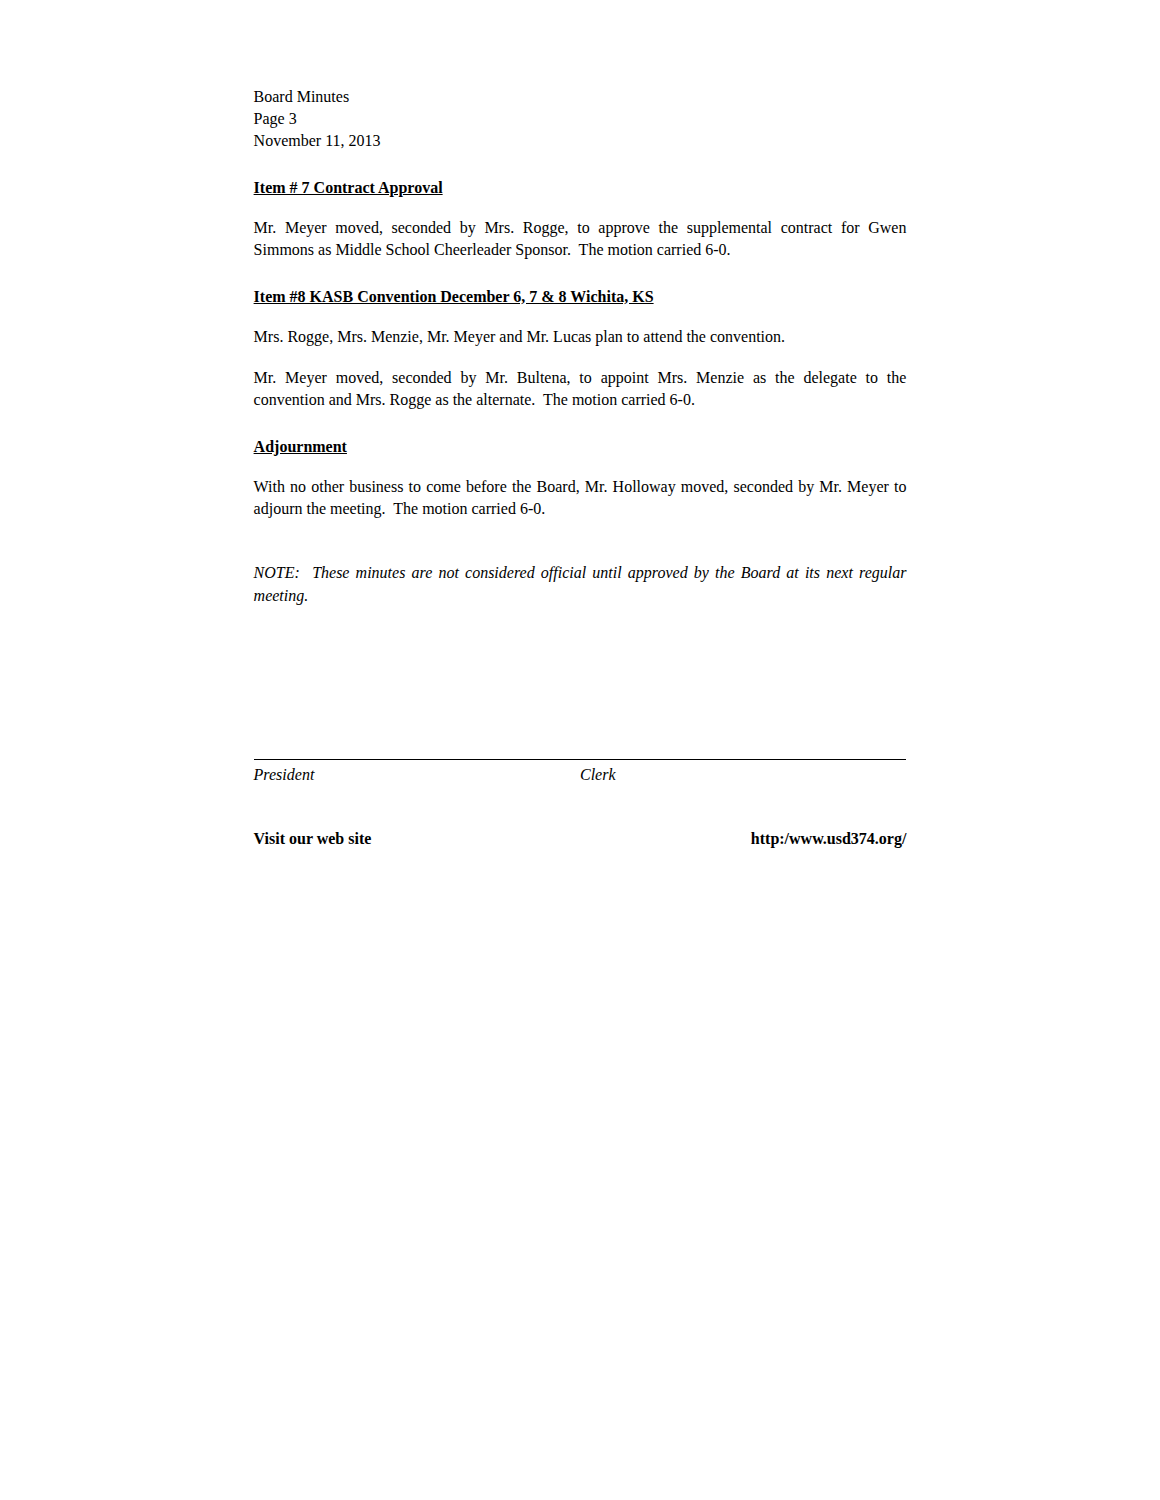Board Minutes
Page 3
November 11, 2013
Item # 7 Contract Approval
Mr. Meyer moved, seconded by Mrs. Rogge, to approve the supplemental contract for Gwen Simmons as Middle School Cheerleader Sponsor. The motion carried 6-0.
Item #8 KASB Convention December 6, 7 & 8 Wichita, KS
Mrs. Rogge, Mrs. Menzie, Mr. Meyer and Mr. Lucas plan to attend the convention.
Mr. Meyer moved, seconded by Mr. Bultena, to appoint Mrs. Menzie as the delegate to the convention and Mrs. Rogge as the alternate. The motion carried 6-0.
Adjournment
With no other business to come before the Board, Mr. Holloway moved, seconded by Mr. Meyer to adjourn the meeting. The motion carried 6-0.
NOTE: These minutes are not considered official until approved by the Board at its next regular meeting.
President
Clerk
Visit our web site
http:/www.usd374.org/